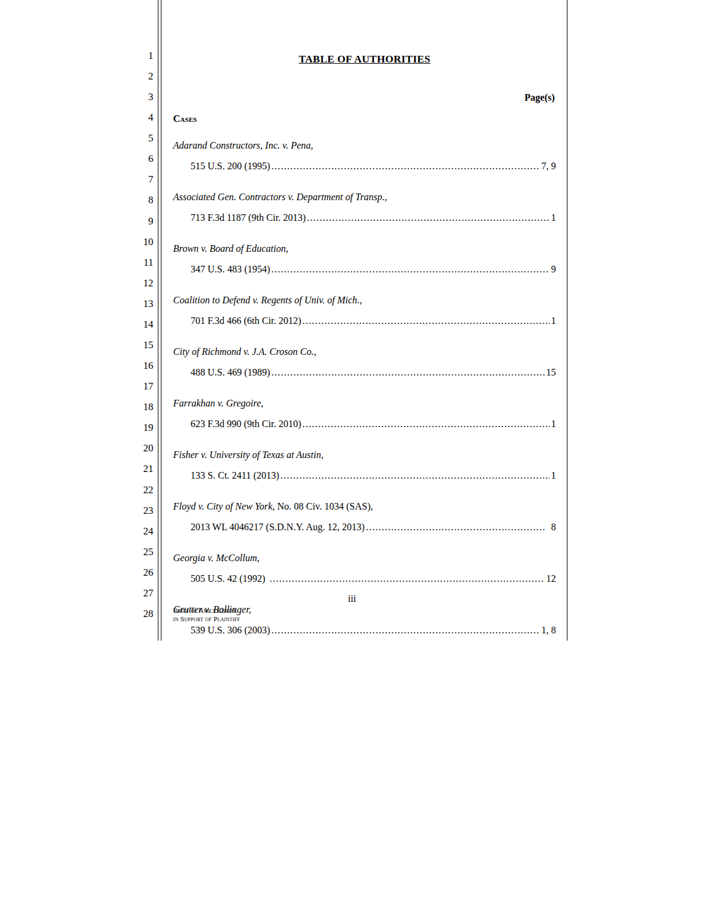1
2
3
4
5
6
7
8
9
10
11
12
13
14
15
16
17
18
19
20
21
22
23
24
25
26
27
28
TABLE OF AUTHORITIES
Page(s)
Cases
Adarand Constructors, Inc. v. Pena,
515 U.S. 200 (1995) ................................................................................................. 7, 9
Associated Gen. Contractors v. Department of Transp.,
713 F.3d 1187 (9th Cir. 2013) ................................................................................. 1
Brown v. Board of Education,
347 U.S. 483 (1954) ..................................................................................................... 9
Coalition to Defend v. Regents of Univ. of Mich.,
701 F.3d 466 (6th Cir. 2012) ................................................................................... 1
City of Richmond v. J.A. Croson Co.,
488 U.S. 469 (1989) ................................................................................................... 15
Farrakhan v. Gregoire,
623 F.3d 990 (9th Cir. 2010) ................................................................................... 1
Fisher v. University of Texas at Austin,
133 S. Ct. 2411 (2013) ................................................................................................ 1
Floyd v. City of New York, No. 08 Civ. 1034 (SAS),
2013 WL 4046217 (S.D.N.Y. Aug. 12, 2013) ......................................................... 8
Georgia v. McCollum,
505 U.S. 42 (1992) ..................................................................................................... 12
Grutter v. Bollinger,
539 U.S. 306 (2003) ................................................................................................ 1, 8
In re Morales,
212 Cal. App. 4th 1410 (2013) ............................................................................. 16
Johnson v. California,
543 U.S. 499 (2005) ......................................................................................... passim
Johnson v. California,
2004 U.S. S. Ct. Briefs LEXIS 475 (2004) ....................................................... 7 n.1
Johnson v. State of California,
No. 03-636, 2004 WL 1261069 (June 4, 2004) ..................................................... 15
iii
Brief of Amici Curiae
in Support of Plaintiff